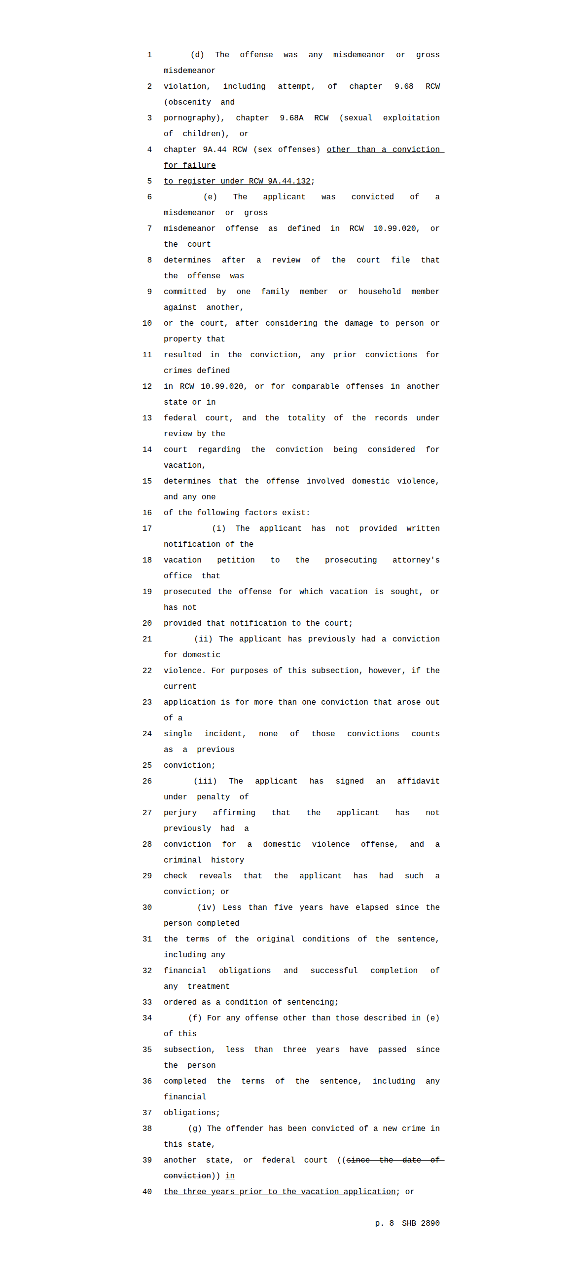1 (d) The offense was any misdemeanor or gross misdemeanor
2 violation, including attempt, of chapter 9.68 RCW (obscenity and
3 pornography), chapter 9.68A RCW (sexual exploitation of children), or
4 chapter 9A.44 RCW (sex offenses) other than a conviction for failure
5 to register under RCW 9A.44.132;
6 (e) The applicant was convicted of a misdemeanor or gross
7 misdemeanor offense as defined in RCW 10.99.020, or the court
8 determines after a review of the court file that the offense was
9 committed by one family member or household member against another,
10 or the court, after considering the damage to person or property that
11 resulted in the conviction, any prior convictions for crimes defined
12 in RCW 10.99.020, or for comparable offenses in another state or in
13 federal court, and the totality of the records under review by the
14 court regarding the conviction being considered for vacation,
15 determines that the offense involved domestic violence, and any one
16 of the following factors exist:
17 (i) The applicant has not provided written notification of the
18 vacation petition to the prosecuting attorney's office that
19 prosecuted the offense for which vacation is sought, or has not
20 provided that notification to the court;
21 (ii) The applicant has previously had a conviction for domestic
22 violence. For purposes of this subsection, however, if the current
23 application is for more than one conviction that arose out of a
24 single incident, none of those convictions counts as a previous
25 conviction;
26 (iii) The applicant has signed an affidavit under penalty of
27 perjury affirming that the applicant has not previously had a
28 conviction for a domestic violence offense, and a criminal history
29 check reveals that the applicant has had such a conviction; or
30 (iv) Less than five years have elapsed since the person completed
31 the terms of the original conditions of the sentence, including any
32 financial obligations and successful completion of any treatment
33 ordered as a condition of sentencing;
34 (f) For any offense other than those described in (e) of this
35 subsection, less than three years have passed since the person
36 completed the terms of the sentence, including any financial
37 obligations;
38 (g) The offender has been convicted of a new crime in this state,
39 another state, or federal court ((since the date of conviction)) in
40 the three years prior to the vacation application; or
p. 8 SHB 2890